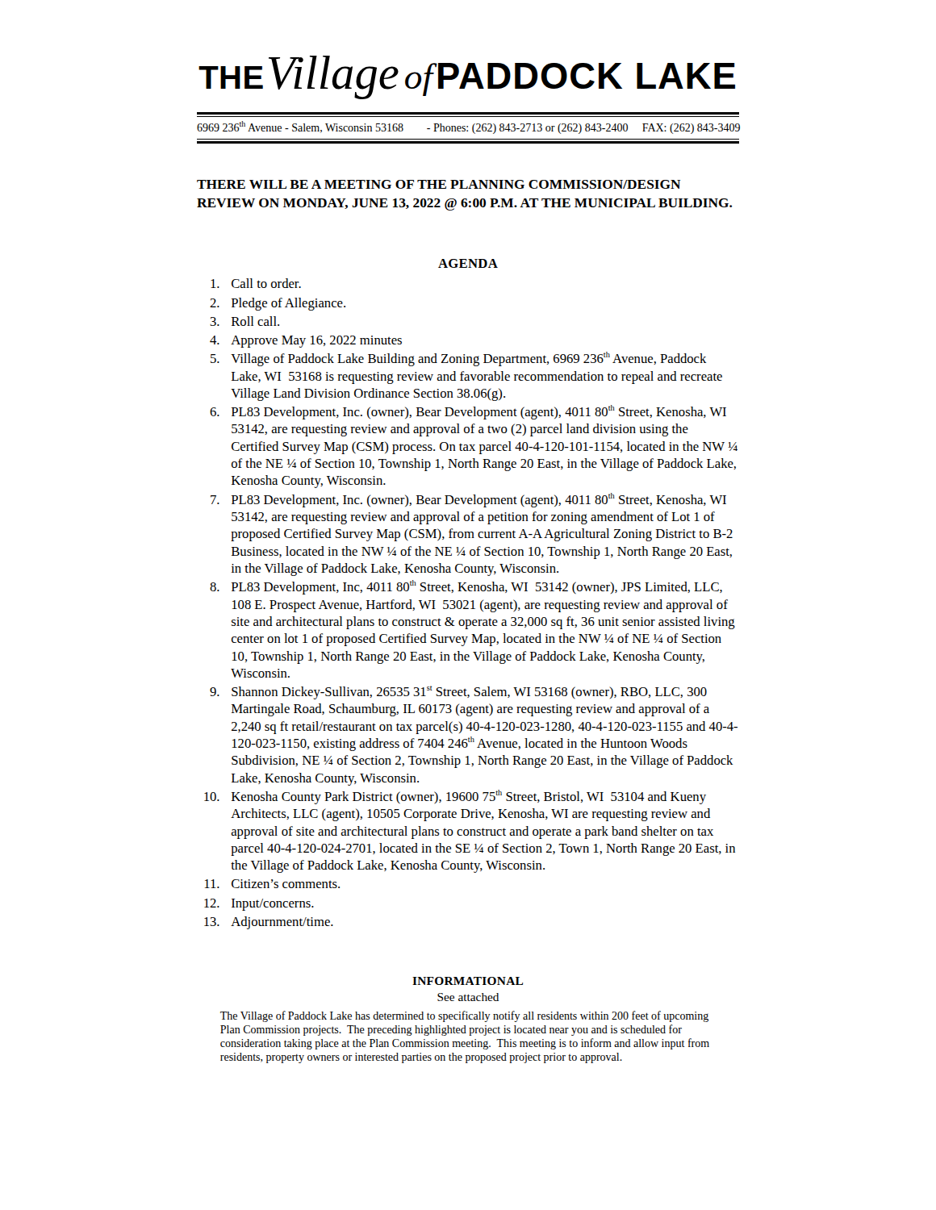THE Village of PADDOCK LAKE
6969 236th Avenue - Salem, Wisconsin 53168 - Phones: (262) 843-2713 or (262) 843-2400 FAX: (262) 843-3409
THERE WILL BE A MEETING OF THE PLANNING COMMISSION/DESIGN REVIEW ON MONDAY, JUNE 13, 2022 @ 6:00 P.M. AT THE MUNICIPAL BUILDING.
AGENDA
Call to order.
Pledge of Allegiance.
Roll call.
Approve May 16, 2022 minutes
Village of Paddock Lake Building and Zoning Department, 6969 236th Avenue, Paddock Lake, WI 53168 is requesting review and favorable recommendation to repeal and recreate Village Land Division Ordinance Section 38.06(g).
PL83 Development, Inc. (owner), Bear Development (agent), 4011 80th Street, Kenosha, WI 53142, are requesting review and approval of a two (2) parcel land division using the Certified Survey Map (CSM) process. On tax parcel 40-4-120-101-1154, located in the NW ¼ of the NE ¼ of Section 10, Township 1, North Range 20 East, in the Village of Paddock Lake, Kenosha County, Wisconsin.
PL83 Development, Inc. (owner), Bear Development (agent), 4011 80th Street, Kenosha, WI 53142, are requesting review and approval of a petition for zoning amendment of Lot 1 of proposed Certified Survey Map (CSM), from current A-A Agricultural Zoning District to B-2 Business, located in the NW ¼ of the NE ¼ of Section 10, Township 1, North Range 20 East, in the Village of Paddock Lake, Kenosha County, Wisconsin.
PL83 Development, Inc, 4011 80th Street, Kenosha, WI 53142 (owner), JPS Limited, LLC, 108 E. Prospect Avenue, Hartford, WI 53021 (agent), are requesting review and approval of site and architectural plans to construct & operate a 32,000 sq ft, 36 unit senior assisted living center on lot 1 of proposed Certified Survey Map, located in the NW ¼ of NE ¼ of Section 10, Township 1, North Range 20 East, in the Village of Paddock Lake, Kenosha County, Wisconsin.
Shannon Dickey-Sullivan, 26535 31st Street, Salem, WI 53168 (owner), RBO, LLC, 300 Martingale Road, Schaumburg, IL 60173 (agent) are requesting review and approval of a 2,240 sq ft retail/restaurant on tax parcel(s) 40-4-120-023-1280, 40-4-120-023-1155 and 40-4-120-023-1150, existing address of 7404 246th Avenue, located in the Huntoon Woods Subdivision, NE ¼ of Section 2, Township 1, North Range 20 East, in the Village of Paddock Lake, Kenosha County, Wisconsin.
Kenosha County Park District (owner), 19600 75th Street, Bristol, WI 53104 and Kueny Architects, LLC (agent), 10505 Corporate Drive, Kenosha, WI are requesting review and approval of site and architectural plans to construct and operate a park band shelter on tax parcel 40-4-120-024-2701, located in the SE ¼ of Section 2, Town 1, North Range 20 East, in the Village of Paddock Lake, Kenosha County, Wisconsin.
Citizen’s comments.
Input/concerns.
Adjournment/time.
INFORMATIONAL
See attached
The Village of Paddock Lake has determined to specifically notify all residents within 200 feet of upcoming Plan Commission projects. The preceding highlighted project is located near you and is scheduled for consideration taking place at the Plan Commission meeting. This meeting is to inform and allow input from residents, property owners or interested parties on the proposed project prior to approval.